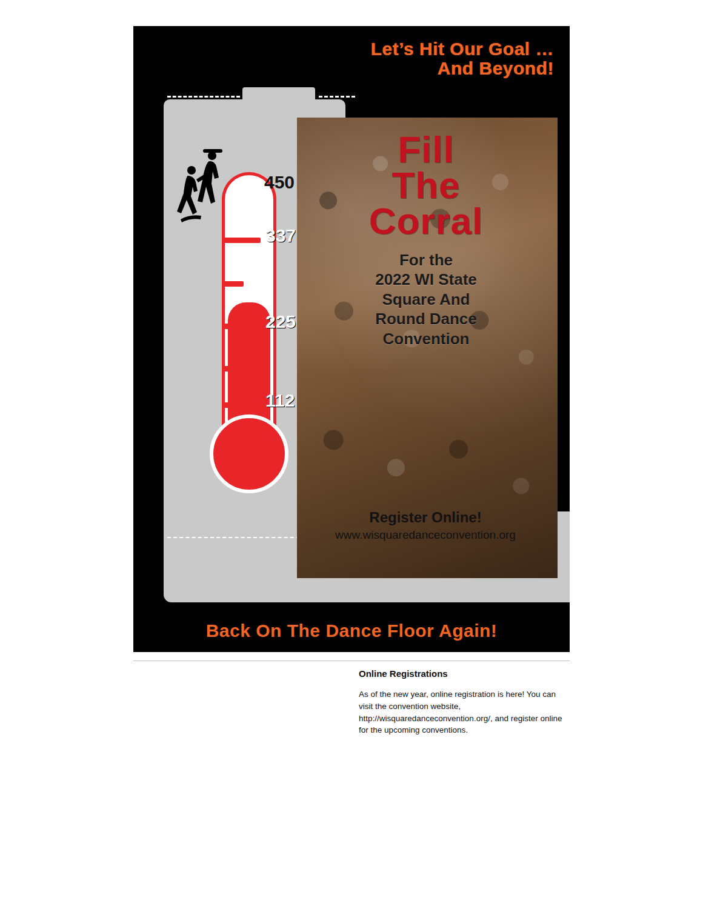Let’s Hit Our Goal …
And Beyond!
450
337
225
112
Fill
The
Corral
For the
2022 WI State
Square And
Round Dance
Convention
Register Online!
www.wisquaredanceconvention.org
Back On The Dance Floor Again!
Online Registrations
As of the new year, online registration is here! You can visit the convention website, http://wisquaredanceconvention.org/, and register online for the upcoming conventions.